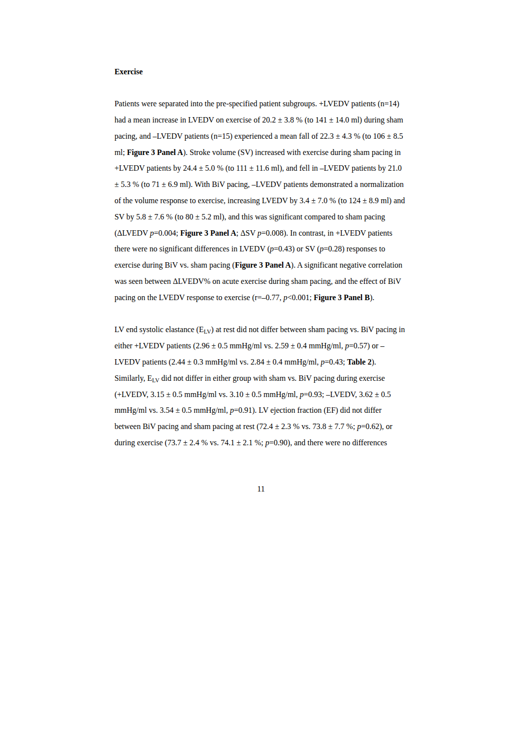Exercise
Patients were separated into the pre-specified patient subgroups. +LVEDV patients (n=14) had a mean increase in LVEDV on exercise of 20.2 ± 3.8 % (to 141 ± 14.0 ml) during sham pacing, and –LVEDV patients (n=15) experienced a mean fall of 22.3 ± 4.3 % (to 106 ± 8.5 ml; Figure 3 Panel A). Stroke volume (SV) increased with exercise during sham pacing in +LVEDV patients by 24.4 ± 5.0 % (to 111 ± 11.6 ml), and fell in –LVEDV patients by 21.0 ± 5.3 % (to 71 ± 6.9 ml). With BiV pacing, –LVEDV patients demonstrated a normalization of the volume response to exercise, increasing LVEDV by 3.4 ± 7.0 % (to 124 ± 8.9 ml) and SV by 5.8 ± 7.6 % (to 80 ± 5.2 ml), and this was significant compared to sham pacing (ΔLVEDV p=0.004; Figure 3 Panel A; ΔSV p=0.008). In contrast, in +LVEDV patients there were no significant differences in LVEDV (p=0.43) or SV (p=0.28) responses to exercise during BiV vs. sham pacing (Figure 3 Panel A). A significant negative correlation was seen between ΔLVEDV% on acute exercise during sham pacing, and the effect of BiV pacing on the LVEDV response to exercise (r=–0.77, p<0.001; Figure 3 Panel B).
LV end systolic elastance (ELV) at rest did not differ between sham pacing vs. BiV pacing in either +LVEDV patients (2.96 ± 0.5 mmHg/ml vs. 2.59 ± 0.4 mmHg/ml, p=0.57) or –LVEDV patients (2.44 ± 0.3 mmHg/ml vs. 2.84 ± 0.4 mmHg/ml, p=0.43; Table 2). Similarly, ELV did not differ in either group with sham vs. BiV pacing during exercise (+LVEDV, 3.15 ± 0.5 mmHg/ml vs. 3.10 ± 0.5 mmHg/ml, p=0.93; –LVEDV, 3.62 ± 0.5 mmHg/ml vs. 3.54 ± 0.5 mmHg/ml, p=0.91). LV ejection fraction (EF) did not differ between BiV pacing and sham pacing at rest (72.4 ± 2.3 % vs. 73.8 ± 7.7 %; p=0.62), or during exercise (73.7 ± 2.4 % vs. 74.1 ± 2.1 %; p=0.90), and there were no differences
11